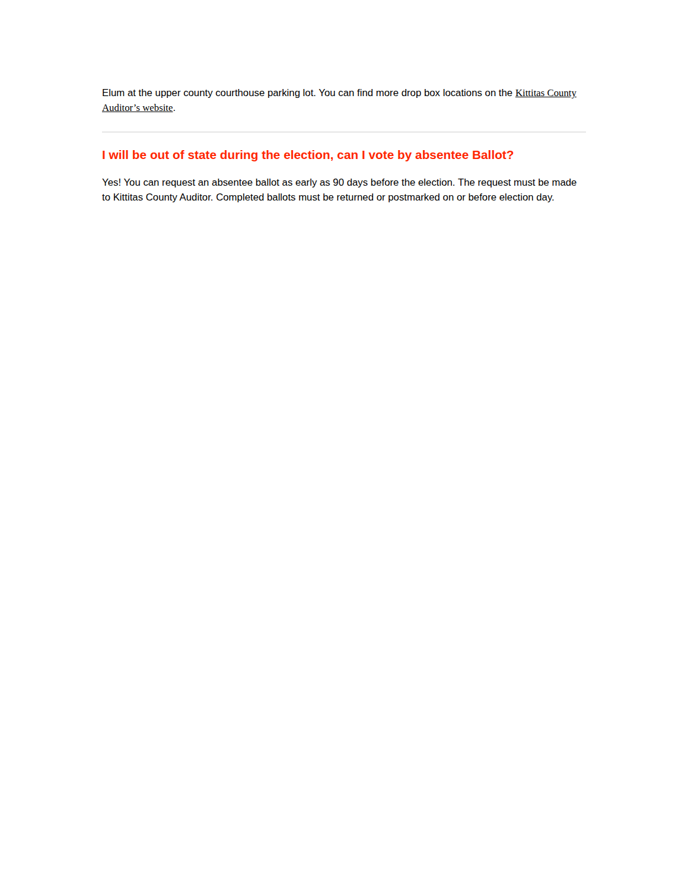Elum at the upper county courthouse parking lot. You can find more drop box locations on the Kittitas County Auditor’s website.
I will be out of state during the election, can I vote by absentee Ballot?
Yes! You can request an absentee ballot as early as 90 days before the election. The request must be made to Kittitas County Auditor. Completed ballots must be returned or postmarked on or before election day.